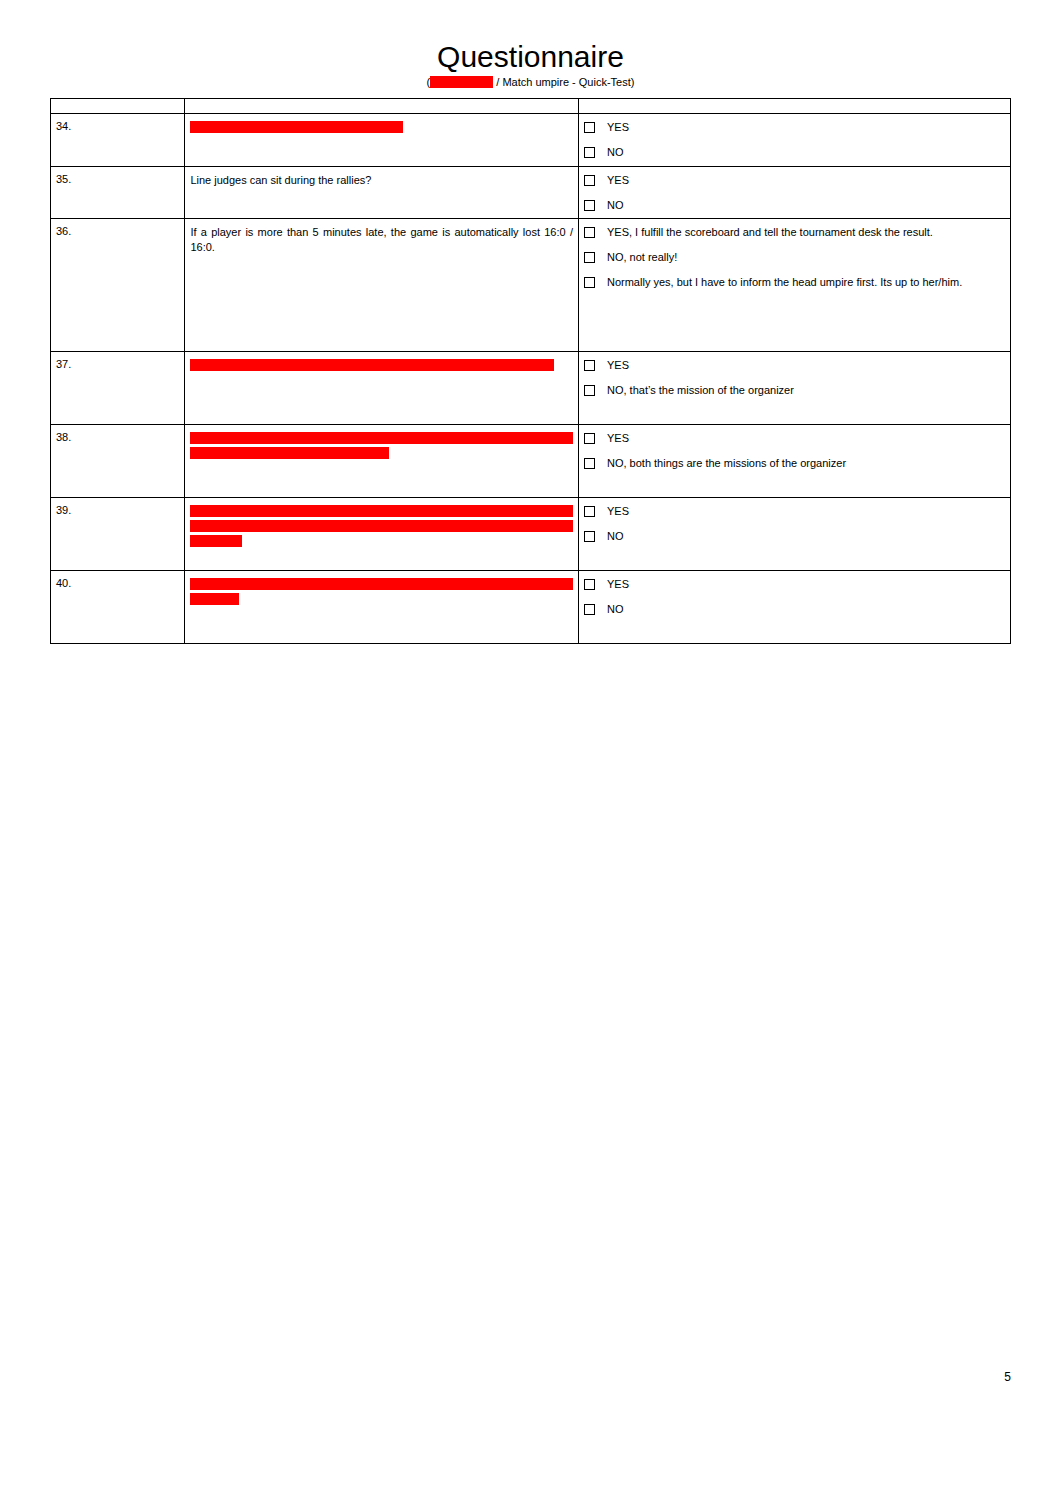Questionnaire
(Head umpire / Match umpire - Quick-Test)
| 34. | For every Court is one scoreboard needed? | YES NO |
| 35. | Line judges can sit during the rallies? | YES NO |
| 36. | If a player is more than 5 minutes late, the game is automatically lost 16:0 / 16:0. | YES, I fulfill the scoreboard and tell the tournament desk the result. NO, not really! Normally yes, but I have to inform the head umpire first. Its up to her/him. |
| 37. | The head umpire is also responsible that the tournament mode is followed. | YES NO, that’s the mission of the organizer |
| 38. | After the tournament the head umpire must sign (besides the organizer) and send the tournament report to the ISBO? | YES NO, both things are the missions of the organizer |
| 39. | It is allowed to use unofficial score sheets for the tournament they just have to look similar to the official ones and the result of the matches must clearly be presented! | YES NO |
| 40. | Should the head umpire send these Questionnaire to all proposed Match referee’s? | YES NO |
5